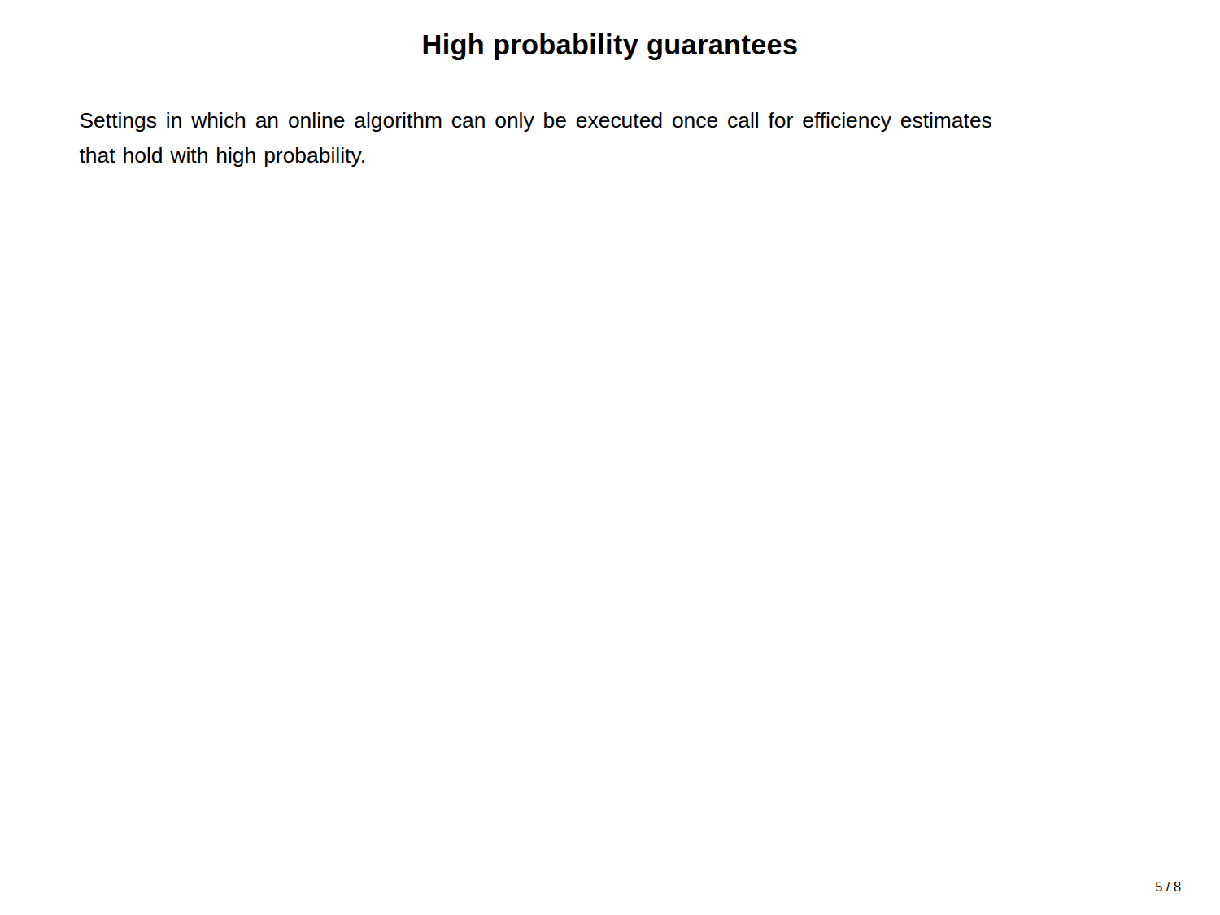High probability guarantees
Settings in which an online algorithm can only be executed once call for efficiency estimates that hold with high probability.
5 / 8